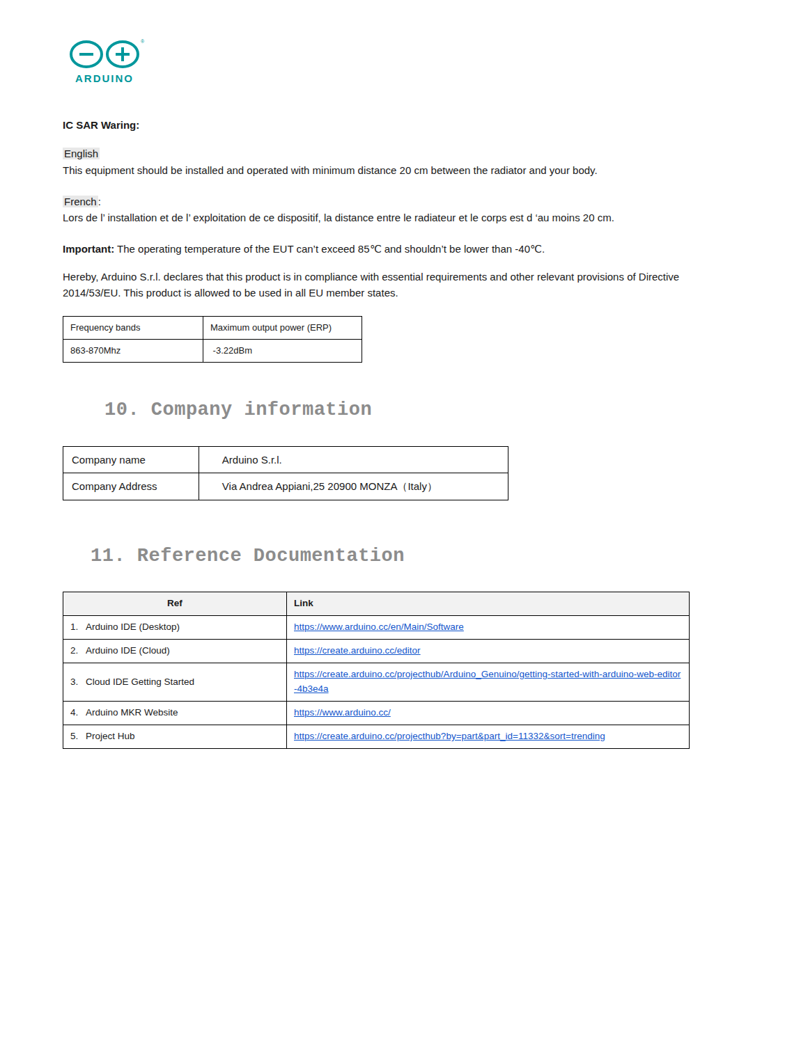ARDUINO ®
IC SAR Waring:
English
This equipment should be installed and operated with minimum distance 20 cm between the radiator and your body.
French:
Lors de l’ installation et de l’ exploitation de ce dispositif, la distance entre le radiateur et le corps est d ‘au moins 20 cm.
Important: The operating temperature of the EUT can’t exceed 85℃ and shouldn’t be lower than -40℃.
Hereby, Arduino S.r.l. declares that this product is in compliance with essential requirements and other relevant provisions of Directive 2014/53/EU. This product is allowed to be used in all EU member states.
| Frequency bands | Maximum output power (ERP) |
| 863-870Mhz | -3.22dBm |
10. Company information
| Company name | Arduino S.r.l. |
| Company Address | Via Andrea Appiani,25 20900 MONZA（Italy） |
11. Reference Documentation
| Ref | Link |
| --- | --- |
| 1. Arduino IDE (Desktop) | https://www.arduino.cc/en/Main/Software |
| 2. Arduino IDE (Cloud) | https://create.arduino.cc/editor |
| 3. Cloud IDE Getting Started | https://create.arduino.cc/projecthub/Arduino_Genuino/getting-started-with-arduino-web-editor-4b3e4a |
| 4. Arduino MKR Website | https://www.arduino.cc/ |
| 5. Project Hub | https://create.arduino.cc/projecthub?by=part&part_id=11332&sort=trending |